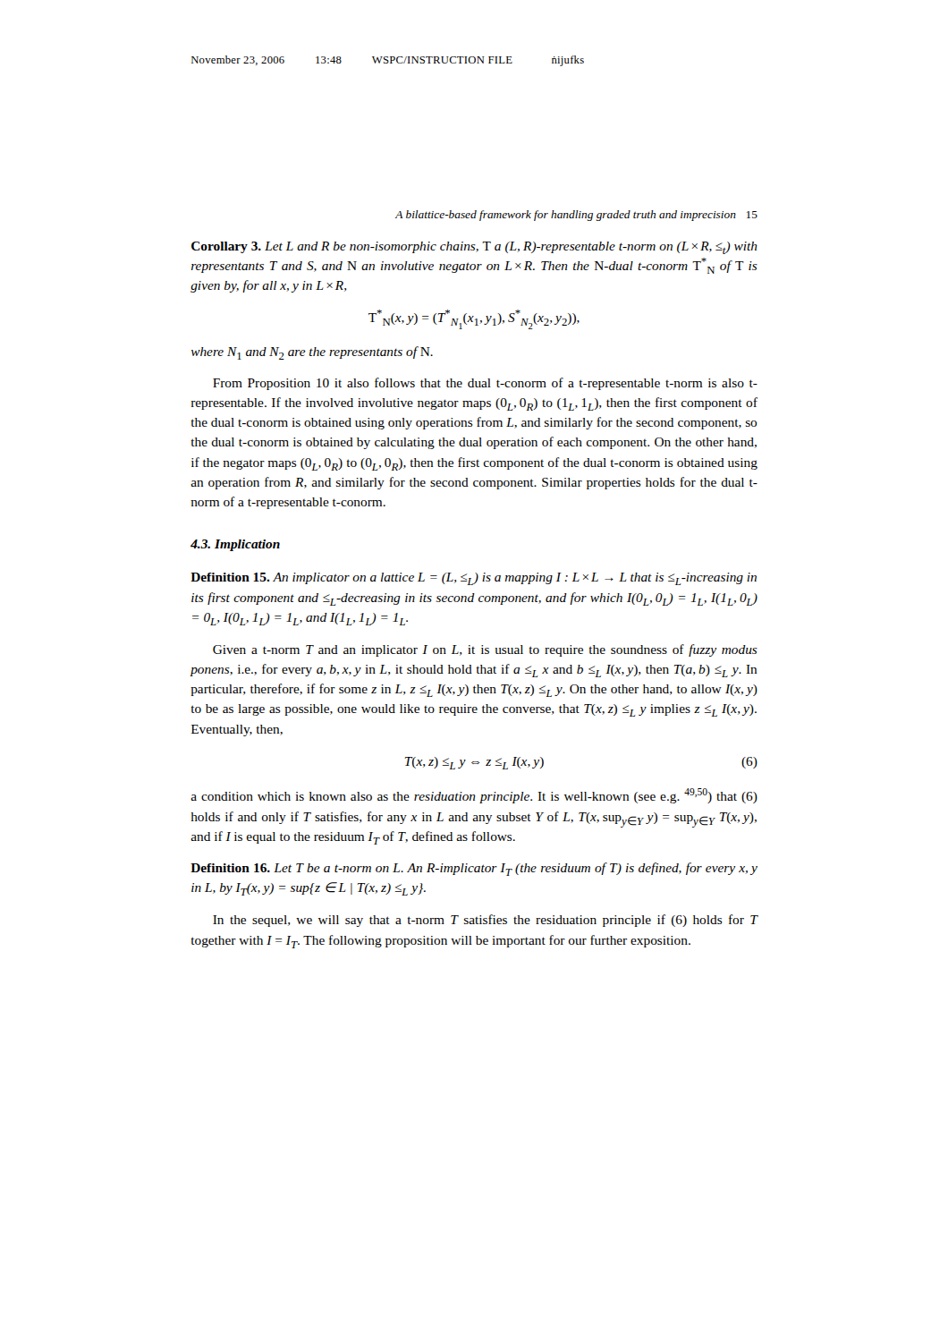November 23, 2006 13:48 WSPC/INSTRUCTION FILE ṅijufks
A bilattice-based framework for handling graded truth and imprecision15
Corollary 3. Let L and R be non-isomorphic chains, T a (L, R)-representable t-norm on (L × R, ≤t) with representants T and S, and N an involutive negator on L × R. Then the N-dual t-conorm T*N of T is given by, for all x, y in L × R,
T*N(x, y) = (T*N1(x1, y1), S*N2(x2, y2)),
where N1 and N2 are the representants of N.
From Proposition 10 it also follows that the dual t-conorm of a t-representable t-norm is also t-representable. If the involved involutive negator maps (0L, 0R) to (1L, 1L), then the first component of the dual t-conorm is obtained using only operations from L, and similarly for the second component, so the dual t-conorm is obtained by calculating the dual operation of each component. On the other hand, if the negator maps (0L, 0R) to (0L, 0R), then the first component of the dual t-conorm is obtained using an operation from R, and similarly for the second component. Similar properties holds for the dual t-norm of a t-representable t-conorm.
4.3. Implication
Definition 15. An implicator on a lattice L = (L, ≤L) is a mapping I : L × L → L that is ≤L-increasing in its first component and ≤L-decreasing in its second component, and for which I(0L, 0L) = 1L, I(1L, 0L) = 0L, I(0L, 1L) = 1L, and I(1L, 1L) = 1L.
Given a t-norm T and an implicator I on L, it is usual to require the soundness of fuzzy modus ponens, i.e., for every a, b, x, y in L, it should hold that if a ≤L x and b ≤L I(x, y), then T(a, b) ≤L y. In particular, therefore, if for some z in L, z ≤L I(x, y) then T(x, z) ≤L y. On the other hand, to allow I(x, y) to be as large as possible, one would like to require the converse, that T(x, z) ≤L y implies z ≤L I(x, y). Eventually, then,
T(x, z) ≤L y ⇔ z ≤L I(x, y) (6)
a condition which is known also as the residuation principle. It is well-known (see e.g. 49,50) that (6) holds if and only if T satisfies, for any x in L and any subset Y of L, T(x, supy∈Y y) = supy∈Y T(x, y), and if I is equal to the residuum IT of T, defined as follows.
Definition 16. Let T be a t-norm on L. An R-implicator IT (the residuum of T) is defined, for every x, y in L, by IT(x, y) = sup{z ∈ L | T(x, z) ≤L y}.
In the sequel, we will say that a t-norm T satisfies the residuation principle if (6) holds for T together with I = IT. The following proposition will be important for our further exposition.